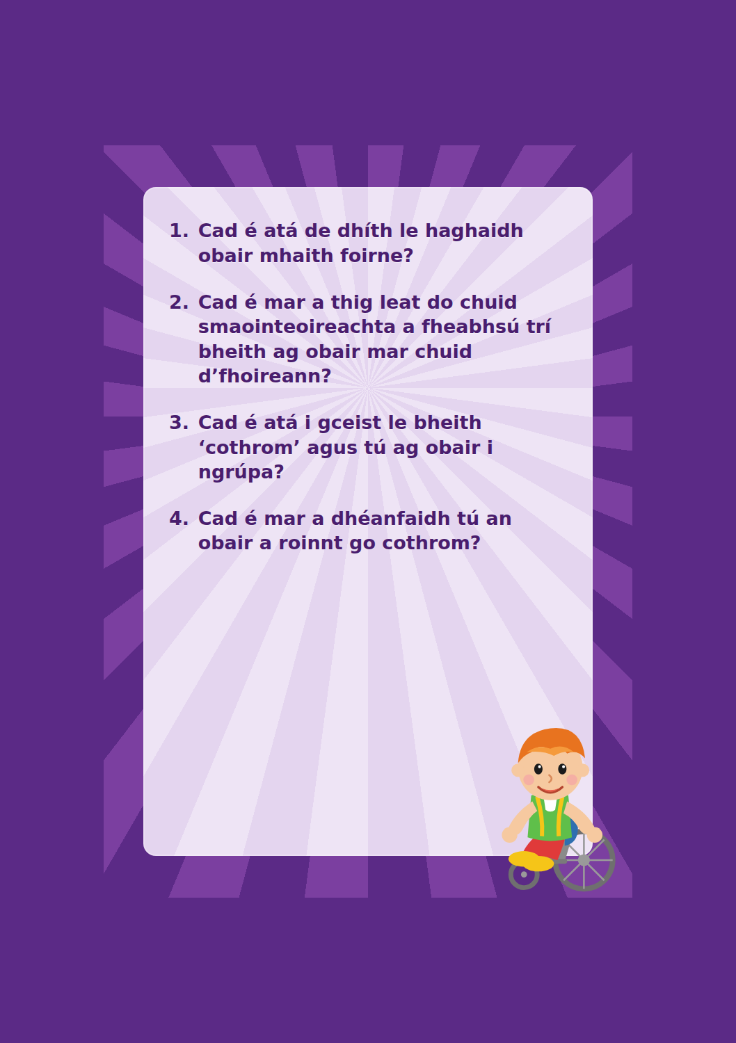Cad é atá de dhíth le haghaidh obair mhaith foirne?
Cad é mar a thig leat do chuid smaointeoireachta a fheabhsú trí bheith ag obair mar chuid d’fhoireann?
Cad é atá i gceist le bheith ‘cothrom’ agus tú ag obair i ngrúpa?
Cad é mar a dhéanfaidh tú an obair a roinnt go cothrom?